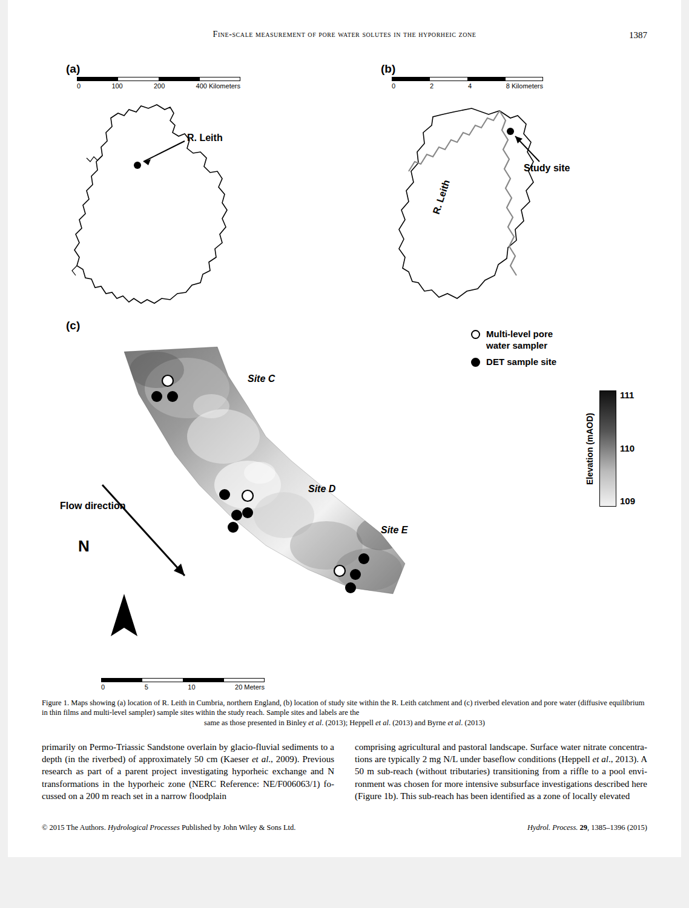Fine-scale measurement of pore water solutes in the hyporheic zone 1387
(a)
0100200400 Kilometers
R. Leith
(b)
0248 Kilometers
R. Leith Study site
(c)
Multi-level pore
water sampler
DET sample site
Elevation (mAOD)
111 110 109
Flow direction
N
Site C Site D Site E
051020 Meters
Figure 1. Maps showing (a) location of R. Leith in Cumbria, northern England, (b) location of study site within the R. Leith catchment and (c) riverbed elevation and pore water (diffusive equilibrium in thin films and multi-level sampler) sample sites within the study reach. Sample sites and labels are the
same as those presented in Binley et al. (2013); Heppell et al. (2013) and Byrne et al. (2013)
primarily on Permo-Triassic Sandstone overlain by glacio-fluvial sediments to a depth (in the riverbed) of approximately 50 cm (Kaeser et al., 2009). Previous research as part of a parent project investigating hyporheic exchange and N transformations in the hyporheic zone (NERC Reference: NE/F006063/1) focussed on a 200 m reach set in a narrow floodplain
comprising agricultural and pastoral landscape. Surface water nitrate concentrations are typically 2 mg N/L under baseflow conditions (Heppell et al., 2013). A 50 m sub-reach (without tributaries) transitioning from a riffle to a pool environment was chosen for more intensive subsurface investigations described here (Figure 1b). This sub-reach has been identified as a zone of locally elevated
© 2015 The Authors. Hydrological Processes Published by John Wiley & Sons Ltd.
Hydrol. Process. 29, 1385–1396 (2015)